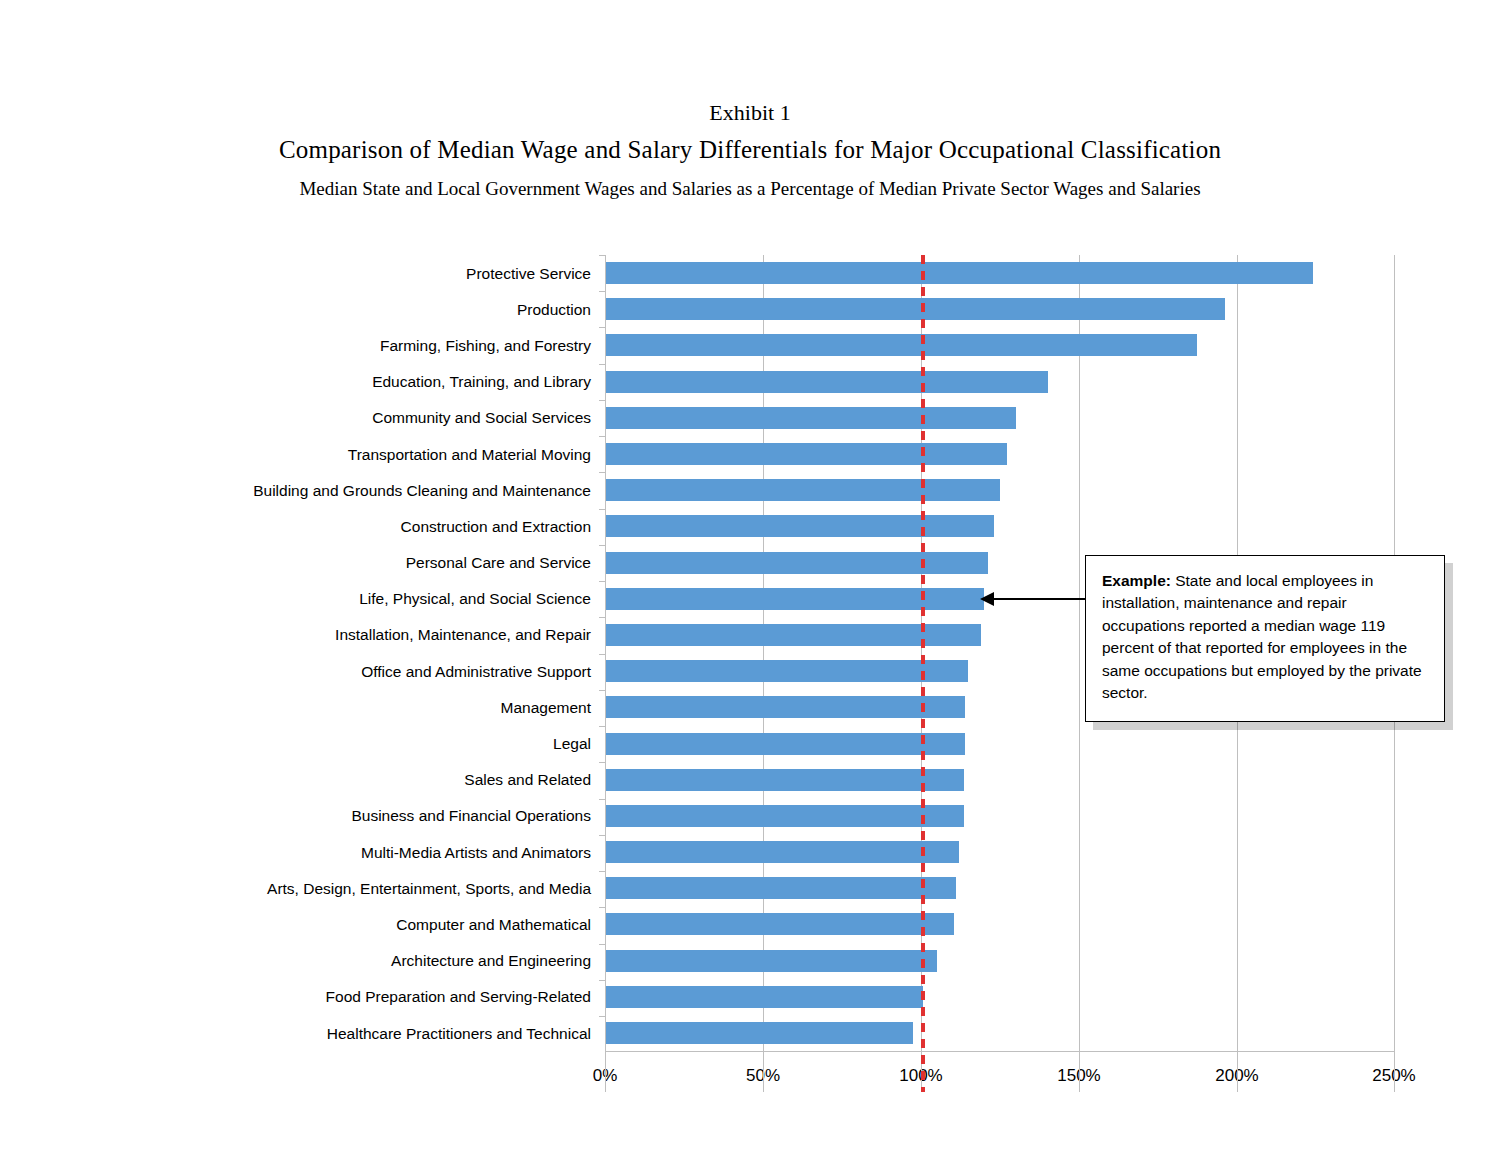Exhibit 1
Comparison of Median Wage and Salary Differentials for Major Occupational Classification
Median State and Local Government Wages and Salaries as a Percentage of Median Private Sector Wages and Salaries
Protective Service
Production
Farming, Fishing, and Forestry
Education, Training, and Library
Community and Social Services
Transportation and Material Moving
Building and Grounds Cleaning and Maintenance
Construction and Extraction
Personal Care and Service
Life, Physical, and Social Science
Installation, Maintenance, and Repair
Office and Administrative Support
Management
Legal
Sales and Related
Business and Financial Operations
Multi-Media Artists and Animators
Arts, Design, Entertainment, Sports, and Media
Computer and Mathematical
Architecture and Engineering
Food Preparation and Serving-Related
Healthcare Practitioners and Technical
0% 50% 100% 150% 200% 250%
Example: State and local employees in installation, maintenance and repair occupations reported a median wage 119 percent of that reported for employees in the same occupations but employed by the private sector.